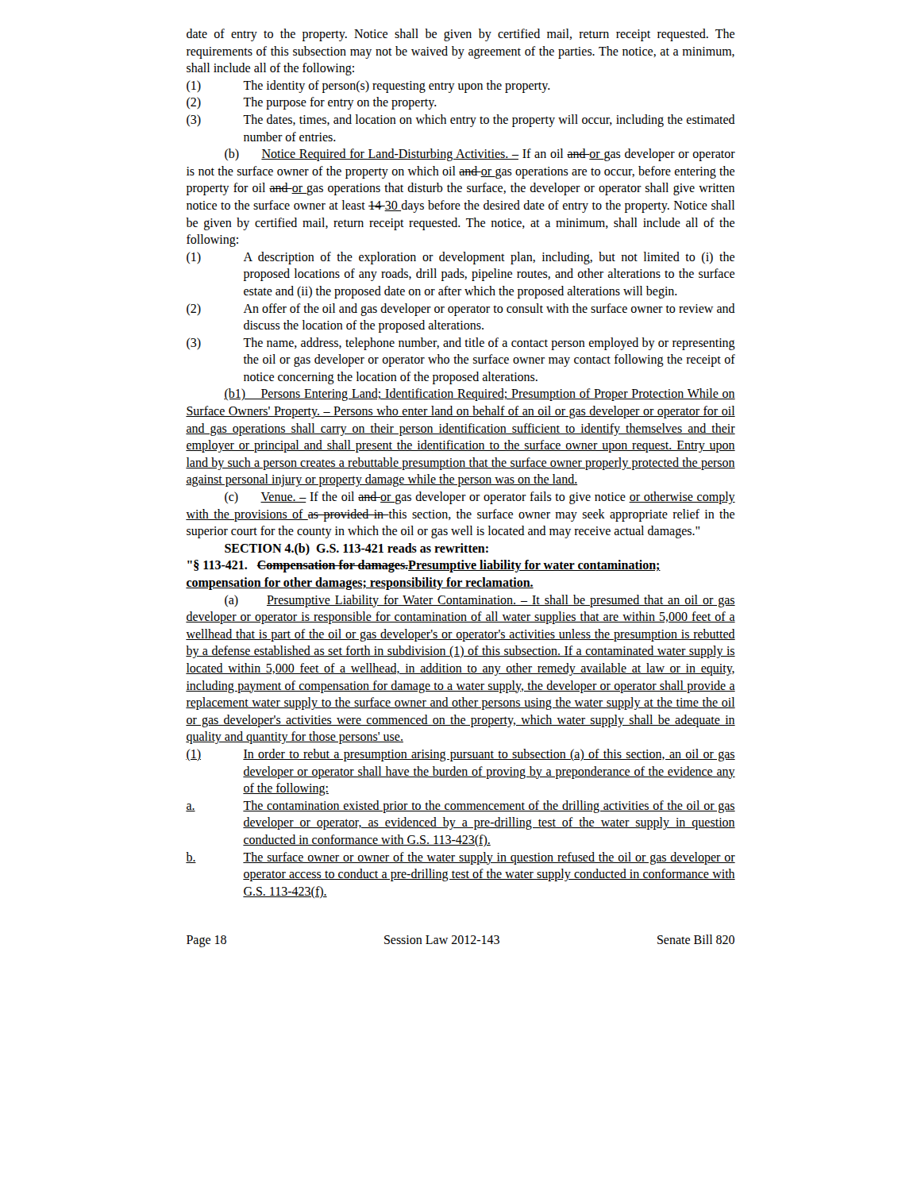date of entry to the property. Notice shall be given by certified mail, return receipt requested. The requirements of this subsection may not be waived by agreement of the parties. The notice, at a minimum, shall include all of the following:
(1) The identity of person(s) requesting entry upon the property.
(2) The purpose for entry on the property.
(3) The dates, times, and location on which entry to the property will occur, including the estimated number of entries.
(b) Notice Required for Land-Disturbing Activities. – If an oil and or gas developer or operator is not the surface owner of the property on which oil and or gas operations are to occur, before entering the property for oil and or gas operations that disturb the surface, the developer or operator shall give written notice to the surface owner at least 14 30 days before the desired date of entry to the property. Notice shall be given by certified mail, return receipt requested. The notice, at a minimum, shall include all of the following:
(1) A description of the exploration or development plan, including, but not limited to (i) the proposed locations of any roads, drill pads, pipeline routes, and other alterations to the surface estate and (ii) the proposed date on or after which the proposed alterations will begin.
(2) An offer of the oil and gas developer or operator to consult with the surface owner to review and discuss the location of the proposed alterations.
(3) The name, address, telephone number, and title of a contact person employed by or representing the oil or gas developer or operator who the surface owner may contact following the receipt of notice concerning the location of the proposed alterations.
(b1) Persons Entering Land; Identification Required; Presumption of Proper Protection While on Surface Owners' Property. – Persons who enter land on behalf of an oil or gas developer or operator for oil and gas operations shall carry on their person identification sufficient to identify themselves and their employer or principal and shall present the identification to the surface owner upon request. Entry upon land by such a person creates a rebuttable presumption that the surface owner properly protected the person against personal injury or property damage while the person was on the land.
(c) Venue. – If the oil and or gas developer or operator fails to give notice or otherwise comply with the provisions of as provided in this section, the surface owner may seek appropriate relief in the superior court for the county in which the oil or gas well is located and may receive actual damages."
SECTION 4.(b) G.S. 113-421 reads as rewritten:
"§ 113-421. Compensation for damages.Presumptive liability for water contamination; compensation for other damages; responsibility for reclamation.
(a) Presumptive Liability for Water Contamination. – It shall be presumed that an oil or gas developer or operator is responsible for contamination of all water supplies that are within 5,000 feet of a wellhead that is part of the oil or gas developer's or operator's activities unless the presumption is rebutted by a defense established as set forth in subdivision (1) of this subsection. If a contaminated water supply is located within 5,000 feet of a wellhead, in addition to any other remedy available at law or in equity, including payment of compensation for damage to a water supply, the developer or operator shall provide a replacement water supply to the surface owner and other persons using the water supply at the time the oil or gas developer's activities were commenced on the property, which water supply shall be adequate in quality and quantity for those persons' use.
(1) In order to rebut a presumption arising pursuant to subsection (a) of this section, an oil or gas developer or operator shall have the burden of proving by a preponderance of the evidence any of the following:
a. The contamination existed prior to the commencement of the drilling activities of the oil or gas developer or operator, as evidenced by a pre-drilling test of the water supply in question conducted in conformance with G.S. 113-423(f).
b. The surface owner or owner of the water supply in question refused the oil or gas developer or operator access to conduct a pre-drilling test of the water supply conducted in conformance with G.S. 113-423(f).
Page 18 Session Law 2012-143 Senate Bill 820